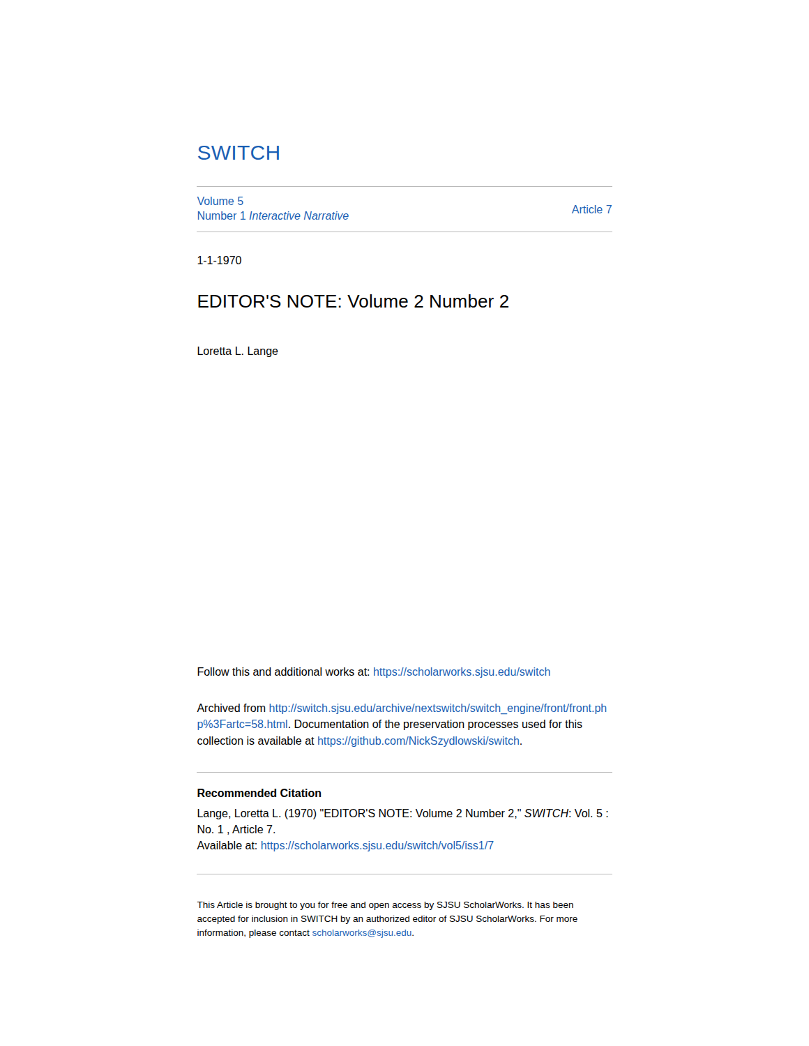SWITCH
Volume 5 Number 1 Interactive Narrative
Article 7
1-1-1970
EDITOR'S NOTE: Volume 2 Number 2
Loretta L. Lange
Follow this and additional works at: https://scholarworks.sjsu.edu/switch
Archived from http://switch.sjsu.edu/archive/nextswitch/switch_engine/front/front.php%3Fartc=58.html. Documentation of the preservation processes used for this collection is available at https://github.com/NickSzydlowski/switch.
Recommended Citation
Lange, Loretta L. (1970) "EDITOR'S NOTE: Volume 2 Number 2," SWITCH: Vol. 5 : No. 1 , Article 7.
Available at: https://scholarworks.sjsu.edu/switch/vol5/iss1/7
This Article is brought to you for free and open access by SJSU ScholarWorks. It has been accepted for inclusion in SWITCH by an authorized editor of SJSU ScholarWorks. For more information, please contact scholarworks@sjsu.edu.